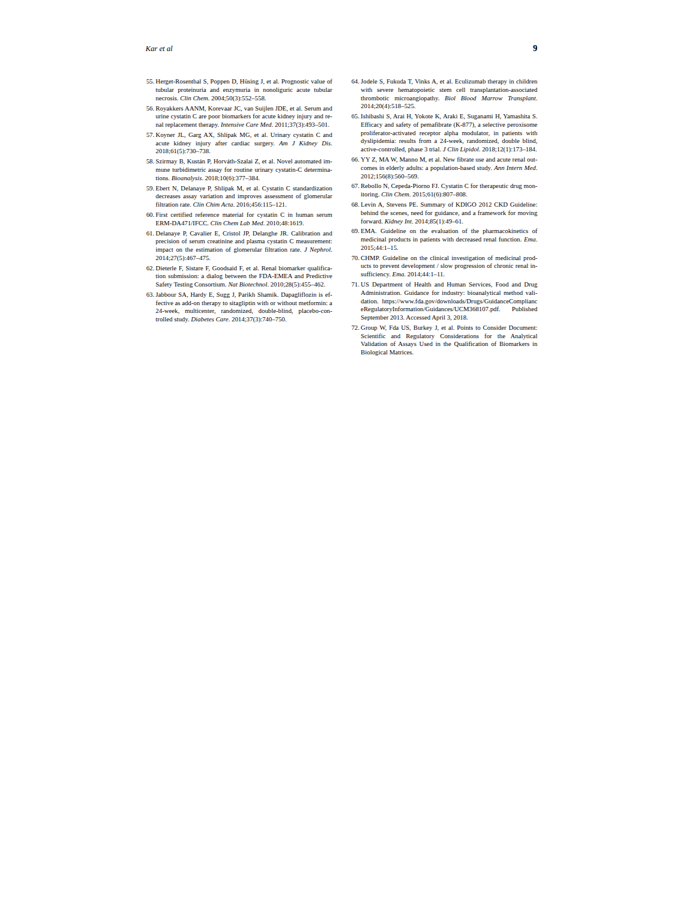Kar et al 9
Herget-Rosenthal S, Poppen D, Hüsing J, et al. Prognostic value of tubular proteinuria and enzymuria in nonoliguric acute tubular necrosis. Clin Chem. 2004;50(3):552–558.
Royakkers AANM, Korevaar JC, van Suijlen JDE, et al. Serum and urine cystatin C are poor biomarkers for acute kidney injury and renal replacement therapy. Intensive Care Med. 2011;37(3):493–501.
Koyner JL, Garg AX, Shlipak MG, et al. Urinary cystatin C and acute kidney injury after cardiac surgery. Am J Kidney Dis. 2018;61(5):730–738.
Szirmay B, Kustán P, Horváth-Szalai Z, et al. Novel automated immune turbidimetric assay for routine urinary cystatin-C determinations. Bioanalysis. 2018;10(6):377–384.
Ebert N, Delanaye P, Shlipak M, et al. Cystatin C standardization decreases assay variation and improves assessment of glomerular filtration rate. Clin Chim Acta. 2016;456:115–121.
First certified reference material for cystatin C in human serum ERM-DA471/IFCC. Clin Chem Lab Med. 2010;48:1619.
Delanaye P, Cavalier E, Cristol JP, Delanghe JR. Calibration and precision of serum creatinine and plasma cystatin C measurement: impact on the estimation of glomerular filtration rate. J Nephrol. 2014;27(5):467–475.
Dieterle F, Sistare F, Goodsaid F, et al. Renal biomarker qualification submission: a dialog between the FDA-EMEA and Predictive Safety Testing Consortium. Nat Biotechnol. 2010;28(5):455–462.
Jabbour SA, Hardy E, Sugg J, Parikh Shamik. Dapagliflozin is effective as add-on therapy to sitagliptin with or without metformin: a 24-week, multicenter, randomized, double-blind, placebo-controlled study. Diabetes Care. 2014;37(3):740–750.
Jodele S, Fukuda T, Vinks A, et al. Eculizumab therapy in children with severe hematopoietic stem cell transplantation-associated thrombotic microangiopathy. Biol Blood Marrow Transplant. 2014;20(4):518–525.
Ishibashi S, Arai H, Yokote K, Araki E, Suganami H, Yamashita S. Efficacy and safety of pemafibrate (K-877), a selective peroxisome proliferator-activated receptor alpha modulator, in patients with dyslipidemia: results from a 24-week, randomized, double blind, active-controlled, phase 3 trial. J Clin Lipidol. 2018;12(1):173–184.
YY Z, MA W, Manno M, et al. New fibrate use and acute renal outcomes in elderly adults: a population-based study. Ann Intern Med. 2012;156(8):560–569.
Rebollo N, Cepeda-Piorno FJ. Cystatin C for therapeutic drug monitoring. Clin Chem. 2015;61(6):807–808.
Levin A, Stevens PE. Summary of KDIGO 2012 CKD Guideline: behind the scenes, need for guidance, and a framework for moving forward. Kidney Int. 2014;85(1):49–61.
EMA. Guideline on the evaluation of the pharmacokinetics of medicinal products in patients with decreased renal function. Ema. 2015;44:1–15.
CHMP. Guideline on the clinical investigation of medicinal products to prevent development / slow progression of chronic renal insufficiency. Ema. 2014;44:1–11.
US Department of Health and Human Services, Food and Drug Administration. Guidance for industry: bioanalytical method validation. https://www.fda.gov/downloads/Drugs/GuidanceComplianceRegulatoryInformation/Guidances/UCM368107.pdf. Published September 2013. Accessed April 3, 2018.
Group W, Fda US, Burkey J, et al. Points to Consider Document: Scientific and Regulatory Considerations for the Analytical Validation of Assays Used in the Qualification of Biomarkers in Biological Matrices.